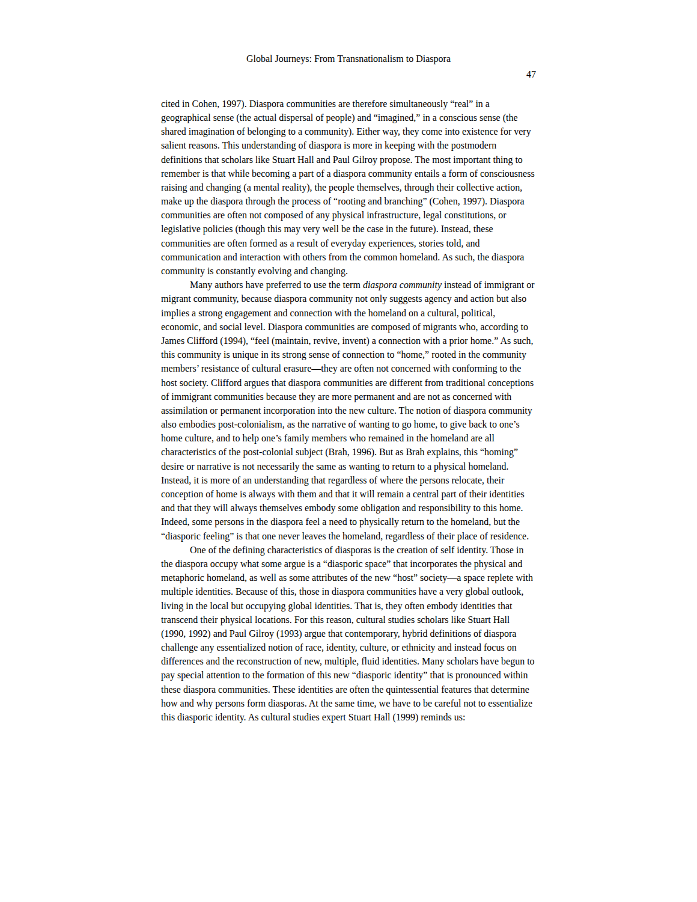Global Journeys: From Transnationalism to Diaspora
47
cited in Cohen, 1997). Diaspora communities are therefore simultaneously “real” in a geographical sense (the actual dispersal of people) and “imagined,” in a conscious sense (the shared imagination of belonging to a community). Either way, they come into existence for very salient reasons. This understanding of diaspora is more in keeping with the postmodern definitions that scholars like Stuart Hall and Paul Gilroy propose. The most important thing to remember is that while becoming a part of a diaspora community entails a form of consciousness raising and changing (a mental reality), the people themselves, through their collective action, make up the diaspora through the process of “rooting and branching” (Cohen, 1997). Diaspora communities are often not composed of any physical infrastructure, legal constitutions, or legislative policies (though this may very well be the case in the future). Instead, these communities are often formed as a result of everyday experiences, stories told, and communication and interaction with others from the common homeland. As such, the diaspora community is constantly evolving and changing.
Many authors have preferred to use the term diaspora community instead of immigrant or migrant community, because diaspora community not only suggests agency and action but also implies a strong engagement and connection with the homeland on a cultural, political, economic, and social level. Diaspora communities are composed of migrants who, according to James Clifford (1994), “feel (maintain, revive, invent) a connection with a prior home.” As such, this community is unique in its strong sense of connection to “home,” rooted in the community members’ resistance of cultural erasure—they are often not concerned with conforming to the host society. Clifford argues that diaspora communities are different from traditional conceptions of immigrant communities because they are more permanent and are not as concerned with assimilation or permanent incorporation into the new culture. The notion of diaspora community also embodies post-colonialism, as the narrative of wanting to go home, to give back to one’s home culture, and to help one’s family members who remained in the homeland are all characteristics of the post-colonial subject (Brah, 1996). But as Brah explains, this “homing” desire or narrative is not necessarily the same as wanting to return to a physical homeland. Instead, it is more of an understanding that regardless of where the persons relocate, their conception of home is always with them and that it will remain a central part of their identities and that they will always themselves embody some obligation and responsibility to this home. Indeed, some persons in the diaspora feel a need to physically return to the homeland, but the “diasporic feeling” is that one never leaves the homeland, regardless of their place of residence.
One of the defining characteristics of diasporas is the creation of self identity. Those in the diaspora occupy what some argue is a “diasporic space” that incorporates the physical and metaphoric homeland, as well as some attributes of the new “host” society—a space replete with multiple identities. Because of this, those in diaspora communities have a very global outlook, living in the local but occupying global identities. That is, they often embody identities that transcend their physical locations. For this reason, cultural studies scholars like Stuart Hall (1990, 1992) and Paul Gilroy (1993) argue that contemporary, hybrid definitions of diaspora challenge any essentialized notion of race, identity, culture, or ethnicity and instead focus on differences and the reconstruction of new, multiple, fluid identities. Many scholars have begun to pay special attention to the formation of this new “diasporic identity” that is pronounced within these diaspora communities. These identities are often the quintessential features that determine how and why persons form diasporas. At the same time, we have to be careful not to essentialize this diasporic identity. As cultural studies expert Stuart Hall (1999) reminds us: